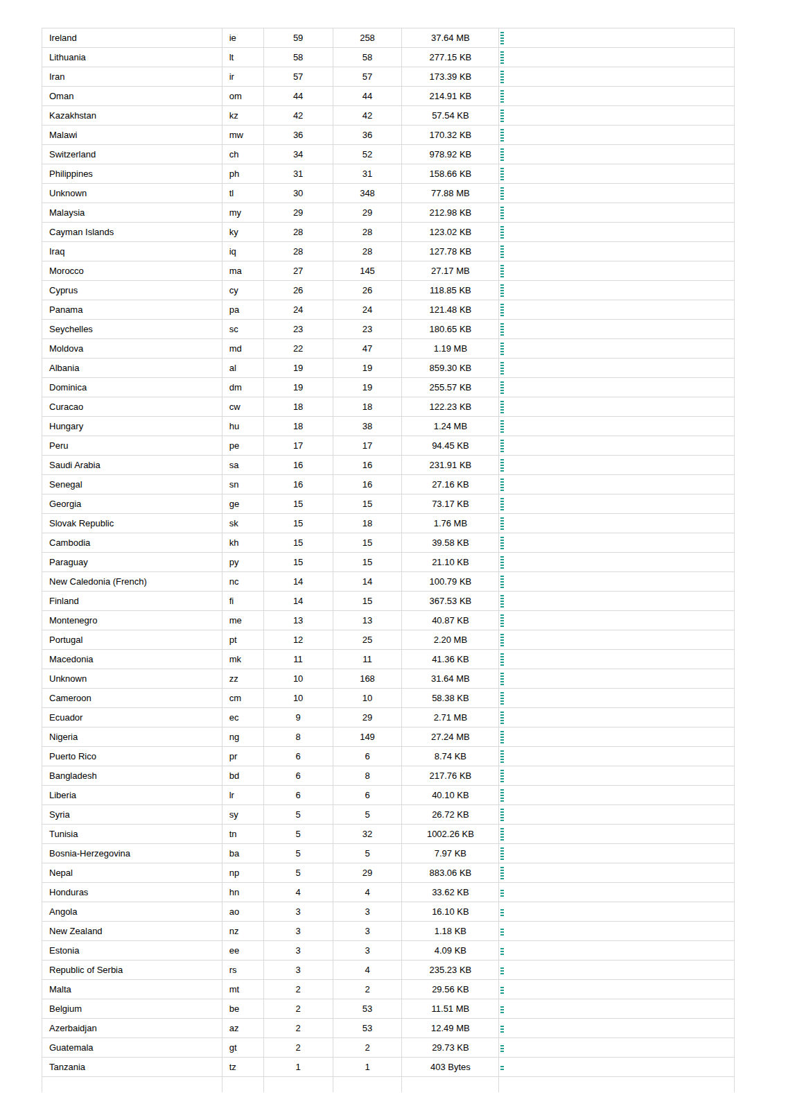| Ireland | ie | 59 | 258 | 37.64 MB | |
| Lithuania | lt | 58 | 58 | 277.15 KB | |
| Iran | ir | 57 | 57 | 173.39 KB | |
| Oman | om | 44 | 44 | 214.91 KB | |
| Kazakhstan | kz | 42 | 42 | 57.54 KB | |
| Malawi | mw | 36 | 36 | 170.32 KB | |
| Switzerland | ch | 34 | 52 | 978.92 KB | |
| Philippines | ph | 31 | 31 | 158.66 KB | |
| Unknown | tl | 30 | 348 | 77.88 MB | |
| Malaysia | my | 29 | 29 | 212.98 KB | |
| Cayman Islands | ky | 28 | 28 | 123.02 KB | |
| Iraq | iq | 28 | 28 | 127.78 KB | |
| Morocco | ma | 27 | 145 | 27.17 MB | |
| Cyprus | cy | 26 | 26 | 118.85 KB | |
| Panama | pa | 24 | 24 | 121.48 KB | |
| Seychelles | sc | 23 | 23 | 180.65 KB | |
| Moldova | md | 22 | 47 | 1.19 MB | |
| Albania | al | 19 | 19 | 859.30 KB | |
| Dominica | dm | 19 | 19 | 255.57 KB | |
| Curacao | cw | 18 | 18 | 122.23 KB | |
| Hungary | hu | 18 | 38 | 1.24 MB | |
| Peru | pe | 17 | 17 | 94.45 KB | |
| Saudi Arabia | sa | 16 | 16 | 231.91 KB | |
| Senegal | sn | 16 | 16 | 27.16 KB | |
| Georgia | ge | 15 | 15 | 73.17 KB | |
| Slovak Republic | sk | 15 | 18 | 1.76 MB | |
| Cambodia | kh | 15 | 15 | 39.58 KB | |
| Paraguay | py | 15 | 15 | 21.10 KB | |
| New Caledonia (French) | nc | 14 | 14 | 100.79 KB | |
| Finland | fi | 14 | 15 | 367.53 KB | |
| Montenegro | me | 13 | 13 | 40.87 KB | |
| Portugal | pt | 12 | 25 | 2.20 MB | |
| Macedonia | mk | 11 | 11 | 41.36 KB | |
| Unknown | zz | 10 | 168 | 31.64 MB | |
| Cameroon | cm | 10 | 10 | 58.38 KB | |
| Ecuador | ec | 9 | 29 | 2.71 MB | |
| Nigeria | ng | 8 | 149 | 27.24 MB | |
| Puerto Rico | pr | 6 | 6 | 8.74 KB | |
| Bangladesh | bd | 6 | 8 | 217.76 KB | |
| Liberia | lr | 6 | 6 | 40.10 KB | |
| Syria | sy | 5 | 5 | 26.72 KB | |
| Tunisia | tn | 5 | 32 | 1002.26 KB | |
| Bosnia-Herzegovina | ba | 5 | 5 | 7.97 KB | |
| Nepal | np | 5 | 29 | 883.06 KB | |
| Honduras | hn | 4 | 4 | 33.62 KB | |
| Angola | ao | 3 | 3 | 16.10 KB | |
| New Zealand | nz | 3 | 3 | 1.18 KB | |
| Estonia | ee | 3 | 3 | 4.09 KB | |
| Republic of Serbia | rs | 3 | 4 | 235.23 KB | |
| Malta | mt | 2 | 2 | 29.56 KB | |
| Belgium | be | 2 | 53 | 11.51 MB | |
| Azerbaidjan | az | 2 | 53 | 12.49 MB | |
| Guatemala | gt | 2 | 2 | 29.73 KB | |
| Tanzania | tz | 1 | 1 | 403 Bytes | |